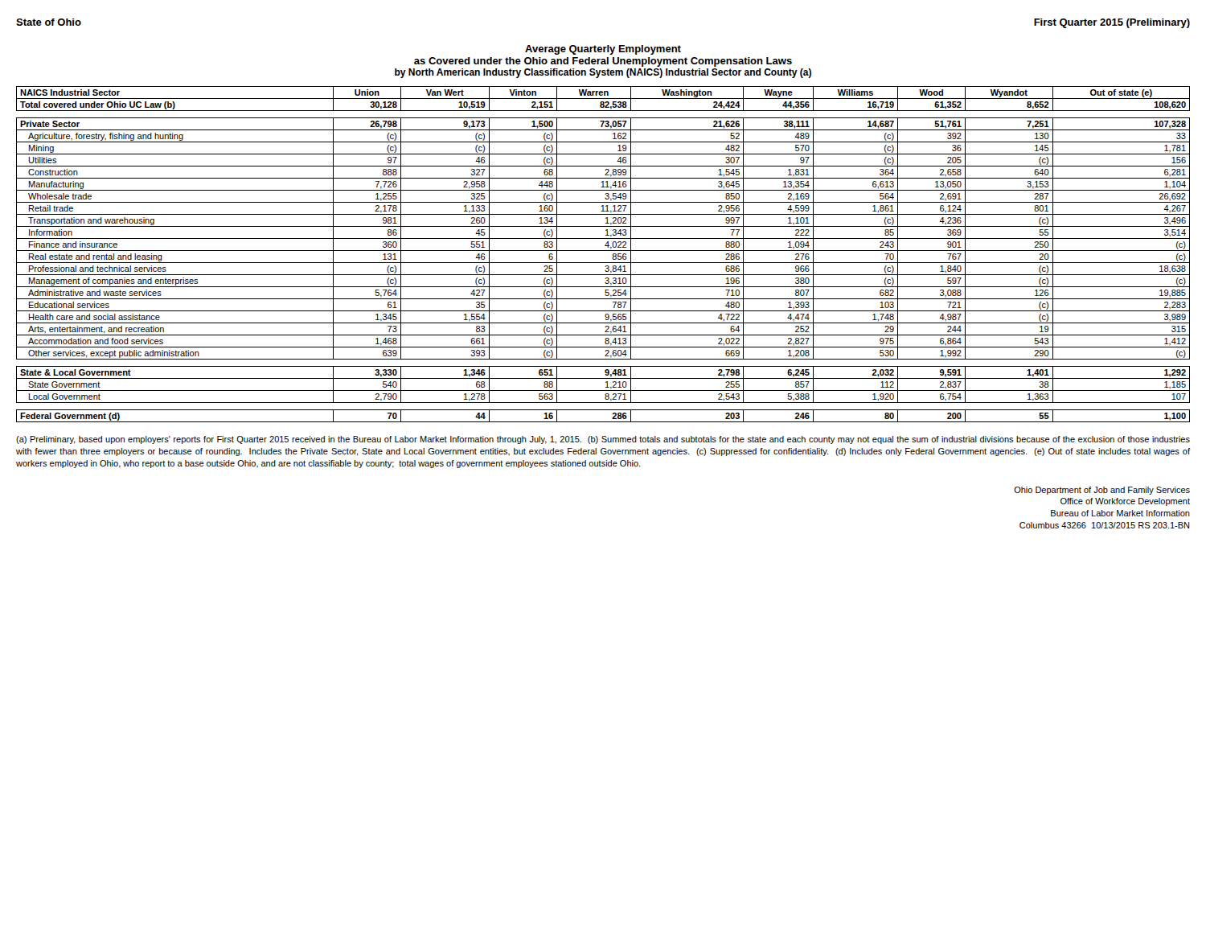State of Ohio
First Quarter 2015 (Preliminary)
Average Quarterly Employment
as Covered under the Ohio and Federal Unemployment Compensation Laws
by North American Industry Classification System (NAICS) Industrial Sector and County (a)
| NAICS Industrial Sector | Union | Van Wert | Vinton | Warren | Washington | Wayne | Williams | Wood | Wyandot | Out of state (e) |
| --- | --- | --- | --- | --- | --- | --- | --- | --- | --- | --- |
| Total covered under Ohio UC Law (b) | 30,128 | 10,519 | 2,151 | 82,538 | 24,424 | 44,356 | 16,719 | 61,352 | 8,652 | 108,620 |
| Private Sector | 26,798 | 9,173 | 1,500 | 73,057 | 21,626 | 38,111 | 14,687 | 51,761 | 7,251 | 107,328 |
| Agriculture, forestry, fishing and hunting | (c) | (c) | (c) | 162 | 52 | 489 | (c) | 392 | 130 | 33 |
| Mining | (c) | (c) | (c) | 19 | 482 | 570 | (c) | 36 | 145 | 1,781 |
| Utilities | 97 | 46 | (c) | 46 | 307 | 97 | (c) | 205 | (c) | 156 |
| Construction | 888 | 327 | 68 | 2,899 | 1,545 | 1,831 | 364 | 2,658 | 640 | 6,281 |
| Manufacturing | 7,726 | 2,958 | 448 | 11,416 | 3,645 | 13,354 | 6,613 | 13,050 | 3,153 | 1,104 |
| Wholesale trade | 1,255 | 325 | (c) | 3,549 | 850 | 2,169 | 564 | 2,691 | 287 | 26,692 |
| Retail trade | 2,178 | 1,133 | 160 | 11,127 | 2,956 | 4,599 | 1,861 | 6,124 | 801 | 4,267 |
| Transportation and warehousing | 981 | 260 | 134 | 1,202 | 997 | 1,101 | (c) | 4,236 | (c) | 3,496 |
| Information | 86 | 45 | (c) | 1,343 | 77 | 222 | 85 | 369 | 55 | 3,514 |
| Finance and insurance | 360 | 551 | 83 | 4,022 | 880 | 1,094 | 243 | 901 | 250 | (c) |
| Real estate and rental and leasing | 131 | 46 | 6 | 856 | 286 | 276 | 70 | 767 | 20 | (c) |
| Professional and technical services | (c) | (c) | 25 | 3,841 | 686 | 966 | (c) | 1,840 | (c) | 18,638 |
| Management of companies and enterprises | (c) | (c) | (c) | 3,310 | 196 | 380 | (c) | 597 | (c) | (c) |
| Administrative and waste services | 5,764 | 427 | (c) | 5,254 | 710 | 807 | 682 | 3,088 | 126 | 19,885 |
| Educational services | 61 | 35 | (c) | 787 | 480 | 1,393 | 103 | 721 | (c) | 2,283 |
| Health care and social assistance | 1,345 | 1,554 | (c) | 9,565 | 4,722 | 4,474 | 1,748 | 4,987 | (c) | 3,989 |
| Arts, entertainment, and recreation | 73 | 83 | (c) | 2,641 | 64 | 252 | 29 | 244 | 19 | 315 |
| Accommodation and food services | 1,468 | 661 | (c) | 8,413 | 2,022 | 2,827 | 975 | 6,864 | 543 | 1,412 |
| Other services, except public administration | 639 | 393 | (c) | 2,604 | 669 | 1,208 | 530 | 1,992 | 290 | (c) |
| State & Local Government | 3,330 | 1,346 | 651 | 9,481 | 2,798 | 6,245 | 2,032 | 9,591 | 1,401 | 1,292 |
| State Government | 540 | 68 | 88 | 1,210 | 255 | 857 | 112 | 2,837 | 38 | 1,185 |
| Local Government | 2,790 | 1,278 | 563 | 8,271 | 2,543 | 5,388 | 1,920 | 6,754 | 1,363 | 107 |
| Federal Government (d) | 70 | 44 | 16 | 286 | 203 | 246 | 80 | 200 | 55 | 1,100 |
(a) Preliminary, based upon employers' reports for First Quarter 2015 received in the Bureau of Labor Market Information through July, 1, 2015. (b) Summed totals and subtotals for the state and each county may not equal the sum of industrial divisions because of the exclusion of those industries with fewer than three employers or because of rounding. Includes the Private Sector, State and Local Government entities, but excludes Federal Government agencies. (c) Suppressed for confidentiality. (d) Includes only Federal Government agencies. (e) Out of state includes total wages of workers employed in Ohio, who report to a base outside Ohio, and are not classifiable by county; total wages of government employees stationed outside Ohio.
Ohio Department of Job and Family Services
Office of Workforce Development
Bureau of Labor Market Information
Columbus 43266 10/13/2015 RS 203.1-BN